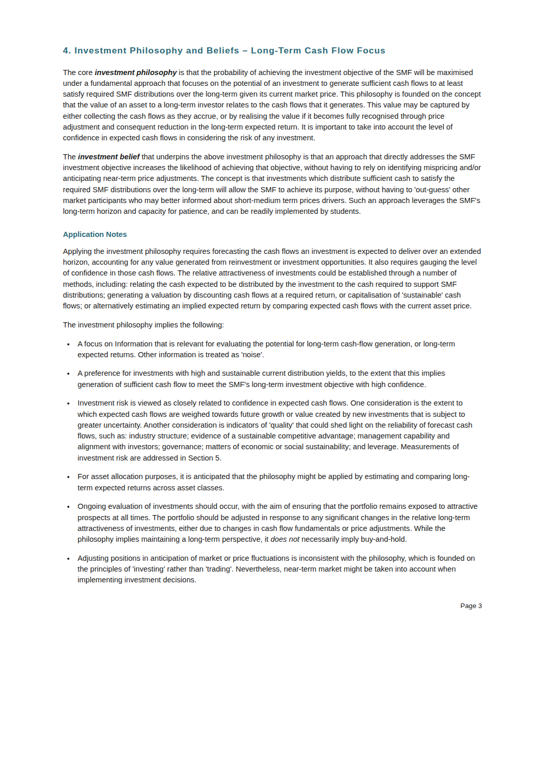4. Investment Philosophy and Beliefs – Long-Term Cash Flow Focus
The core investment philosophy is that the probability of achieving the investment objective of the SMF will be maximised under a fundamental approach that focuses on the potential of an investment to generate sufficient cash flows to at least satisfy required SMF distributions over the long-term given its current market price. This philosophy is founded on the concept that the value of an asset to a long-term investor relates to the cash flows that it generates. This value may be captured by either collecting the cash flows as they accrue, or by realising the value if it becomes fully recognised through price adjustment and consequent reduction in the long-term expected return. It is important to take into account the level of confidence in expected cash flows in considering the risk of any investment.
The investment belief that underpins the above investment philosophy is that an approach that directly addresses the SMF investment objective increases the likelihood of achieving that objective, without having to rely on identifying mispricing and/or anticipating near-term price adjustments. The concept is that investments which distribute sufficient cash to satisfy the required SMF distributions over the long-term will allow the SMF to achieve its purpose, without having to 'out-guess' other market participants who may better informed about short-medium term prices drivers. Such an approach leverages the SMF's long-term horizon and capacity for patience, and can be readily implemented by students.
Application Notes
Applying the investment philosophy requires forecasting the cash flows an investment is expected to deliver over an extended horizon, accounting for any value generated from reinvestment or investment opportunities. It also requires gauging the level of confidence in those cash flows. The relative attractiveness of investments could be established through a number of methods, including: relating the cash expected to be distributed by the investment to the cash required to support SMF distributions; generating a valuation by discounting cash flows at a required return, or capitalisation of 'sustainable' cash flows; or alternatively estimating an implied expected return by comparing expected cash flows with the current asset price.
The investment philosophy implies the following:
A focus on Information that is relevant for evaluating the potential for long-term cash-flow generation, or long-term expected returns. Other information is treated as 'noise'.
A preference for investments with high and sustainable current distribution yields, to the extent that this implies generation of sufficient cash flow to meet the SMF's long-term investment objective with high confidence.
Investment risk is viewed as closely related to confidence in expected cash flows. One consideration is the extent to which expected cash flows are weighed towards future growth or value created by new investments that is subject to greater uncertainty. Another consideration is indicators of 'quality' that could shed light on the reliability of forecast cash flows, such as: industry structure; evidence of a sustainable competitive advantage; management capability and alignment with investors; governance; matters of economic or social sustainability; and leverage. Measurements of investment risk are addressed in Section 5.
For asset allocation purposes, it is anticipated that the philosophy might be applied by estimating and comparing long-term expected returns across asset classes.
Ongoing evaluation of investments should occur, with the aim of ensuring that the portfolio remains exposed to attractive prospects at all times. The portfolio should be adjusted in response to any significant changes in the relative long-term attractiveness of investments, either due to changes in cash flow fundamentals or price adjustments. While the philosophy implies maintaining a long-term perspective, it does not necessarily imply buy-and-hold.
Adjusting positions in anticipation of market or price fluctuations is inconsistent with the philosophy, which is founded on the principles of 'investing' rather than 'trading'. Nevertheless, near-term market might be taken into account when implementing investment decisions.
Page 3